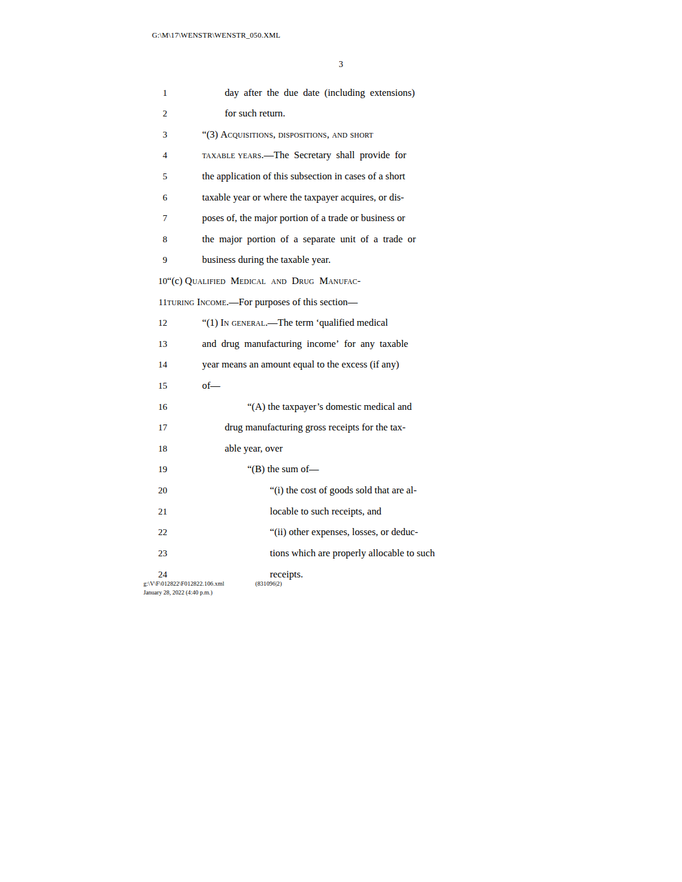G:\M\17\WENSTR\WENSTR_050.XML
3
| 1 | day after the due date (including extensions) |
| 2 | for such return. |
| 3 | “(3) Acquisitions, dispositions, and short |
| 4 | taxable years .—The Secretary shall provide for |
| 5 | the application of this subsection in cases of a short |
| 6 | taxable year or where the taxpayer acquires, or dis- |
| 7 | poses of, the major portion of a trade or business or |
| 8 | the major portion of a separate unit of a trade or |
| 9 | business during the taxable year. |
| 10 | “(c) Qualified Medical and Drug Manufac- |
| 11 | turing Income .—For purposes of this section— |
| 12 | “(1) In general .—The term ‘qualified medical |
| 13 | and drug manufacturing income’ for any taxable |
| 14 | year means an amount equal to the excess (if any) |
| 15 | of— |
| 16 | “(A) the taxpayer’s domestic medical and |
| 17 | drug manufacturing gross receipts for the tax- |
| 18 | able year, over |
| 19 | “(B) the sum of— |
| 20 | “(i) the cost of goods sold that are al- |
| 21 | locable to such receipts, and |
| 22 | “(ii) other expenses, losses, or deduc- |
| 23 | tions which are properly allocable to such |
| 24 | receipts. |
g:\V\F\012822\F012822.106.xml (831096|2)
January 28, 2022 (4:40 p.m.)